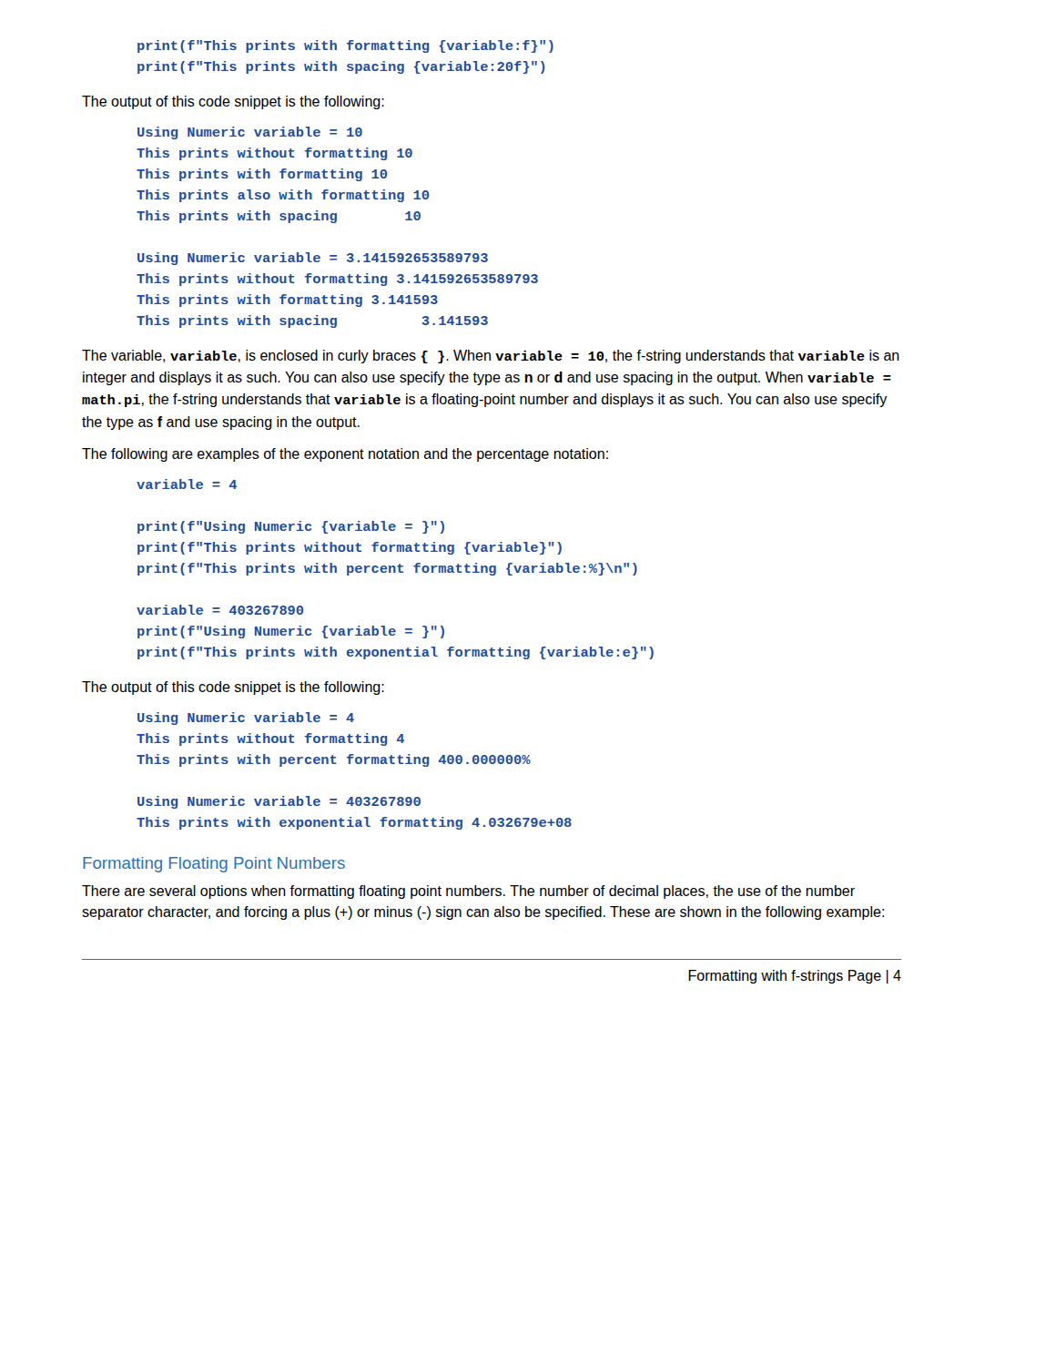print(f"This prints with formatting {variable:f}")
print(f"This prints with spacing {variable:20f}")
The output of this code snippet is the following:
Using Numeric variable = 10
This prints without formatting 10
This prints with formatting 10
This prints also with formatting 10
This prints with spacing        10

Using Numeric variable = 3.141592653589793
This prints without formatting 3.141592653589793
This prints with formatting 3.141593
This prints with spacing          3.141593
The variable, variable, is enclosed in curly braces { }. When variable = 10, the f-string understands that variable is an integer and displays it as such. You can also use specify the type as n or d and use spacing in the output. When variable = math.pi, the f-string understands that variable is a floating-point number and displays it as such. You can also use specify the type as f and use spacing in the output.
The following are examples of the exponent notation and the percentage notation:
variable = 4

print(f"Using Numeric {variable = }")
print(f"This prints without formatting {variable}")
print(f"This prints with percent formatting {variable:%}\n")

variable = 403267890
print(f"Using Numeric {variable = }")
print(f"This prints with exponential formatting {variable:e}")
The output of this code snippet is the following:
Using Numeric variable = 4
This prints without formatting 4
This prints with percent formatting 400.000000%

Using Numeric variable = 403267890
This prints with exponential formatting 4.032679e+08
Formatting Floating Point Numbers
There are several options when formatting floating point numbers. The number of decimal places, the use of the number separator character, and forcing a plus (+) or minus (-) sign can also be specified. These are shown in the following example:
Formatting with f-strings Page | 4